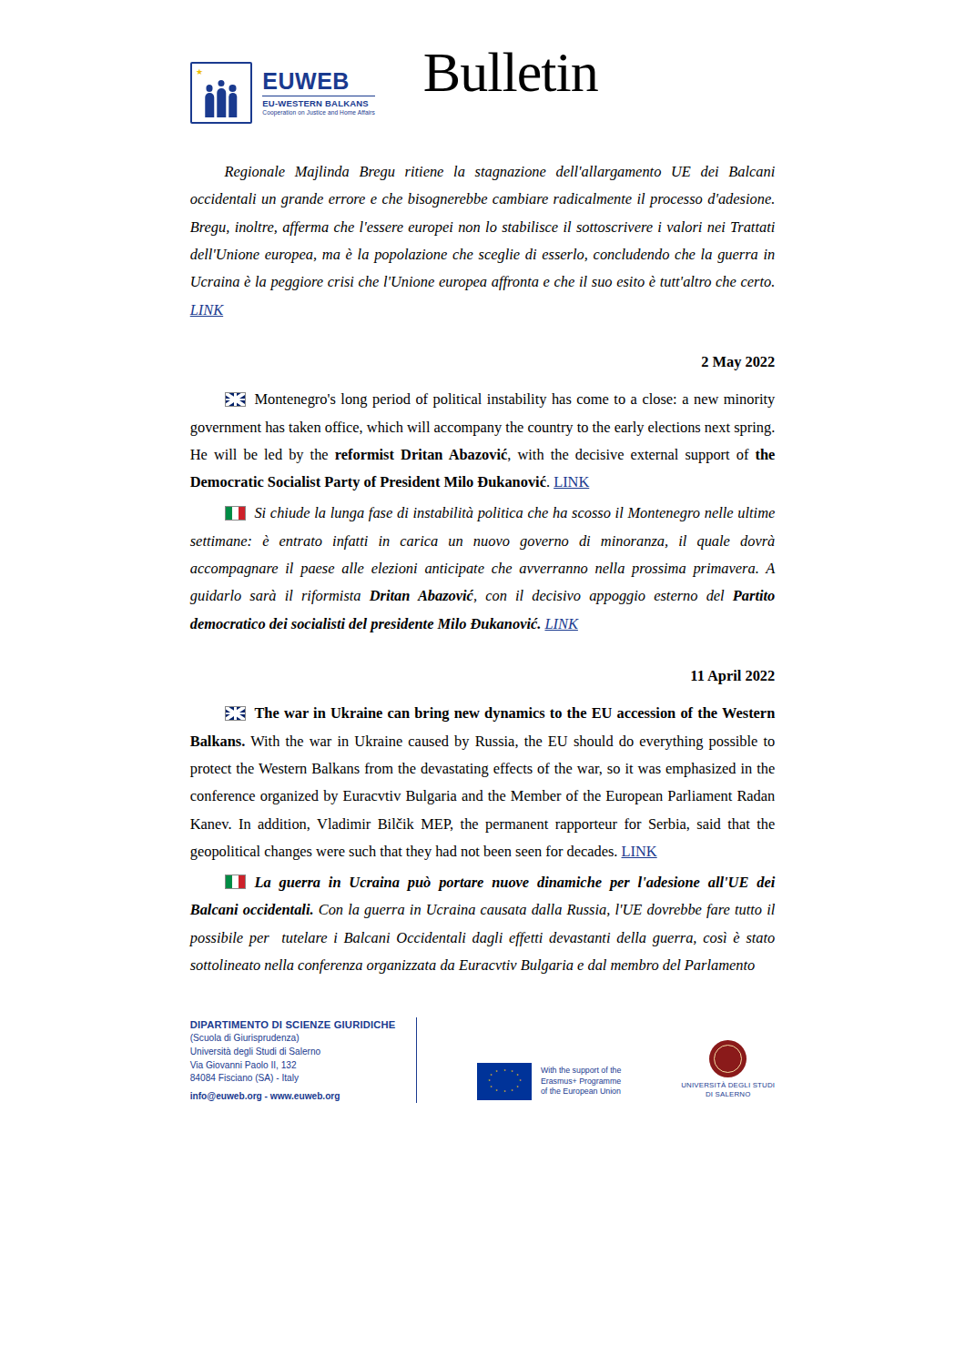★
EUWEB
EU-WESTERN BALKANS
Cooperation on Justice and Home Affairs
Bulletin
Regionale Majlinda Bregu ritiene la stagnazione dell'allargamento UE dei Balcani occidentali un grande errore e che bisognerebbe cambiare radicalmente il processo d'adesione. Bregu, inoltre, afferma che l'essere europei non lo stabilisce il sottoscrivere i valori nei Trattati dell'Unione europea, ma è la popolazione che sceglie di esserlo, concludendo che la guerra in Ucraina è la peggiore crisi che l'Unione europea affronta e che il suo esito è tutt'altro che certo. LINK
2 May 2022
Montenegro's long period of political instability has come to a close: a new minority government has taken office, which will accompany the country to the early elections next spring. He will be led by the reformist Dritan Abazović, with the decisive external support of the Democratic Socialist Party of President Milo Đukanović. LINK
Si chiude la lunga fase di instabilità politica che ha scosso il Montenegro nelle ultime settimane: è entrato infatti in carica un nuovo governo di minoranza, il quale dovrà accompagnare il paese alle elezioni anticipate che avverranno nella prossima primavera. A guidarlo sarà il riformista Dritan Abazović, con il decisivo appoggio esterno del Partito democratico dei socialisti del presidente Milo Đukanović. LINK
11 April 2022
The war in Ukraine can bring new dynamics to the EU accession of the Western Balkans. With the war in Ukraine caused by Russia, the EU should do everything possible to protect the Western Balkans from the devastating effects of the war, so it was emphasized in the conference organized by Euracvtiv Bulgaria and the Member of the European Parliament Radan Kanev. In addition, Vladimir Bilčik MEP, the permanent rapporteur for Serbia, said that the geopolitical changes were such that they had not been seen for decades. LINK
La guerra in Ucraina può portare nuove dinamiche per l'adesione all'UE dei Balcani occidentali. Con la guerra in Ucraina causata dalla Russia, l'UE dovrebbe fare tutto il possibile per tutelare i Balcani Occidentali dagli effetti devastanti della guerra, così è stato sottolineato nella conferenza organizzata da Euracvtiv Bulgaria e dal membro del Parlamento
DIPARTIMENTO DI SCIENZE GIURIDICHE
(Scuola di Giurisprudenza)
Università degli Studi di Salerno
Via Giovanni Paolo II, 132
84084 Fisciano (SA) - Italy
info@euweb.org - www.euweb.org
★ ★ ★ ★ ★ ★ ★ ★ ★ ★ ★ ★
With the support of the
Erasmus+ Programme
of the European Union
UNIVERSITÀ DEGLI STUDI
DI SALERNO